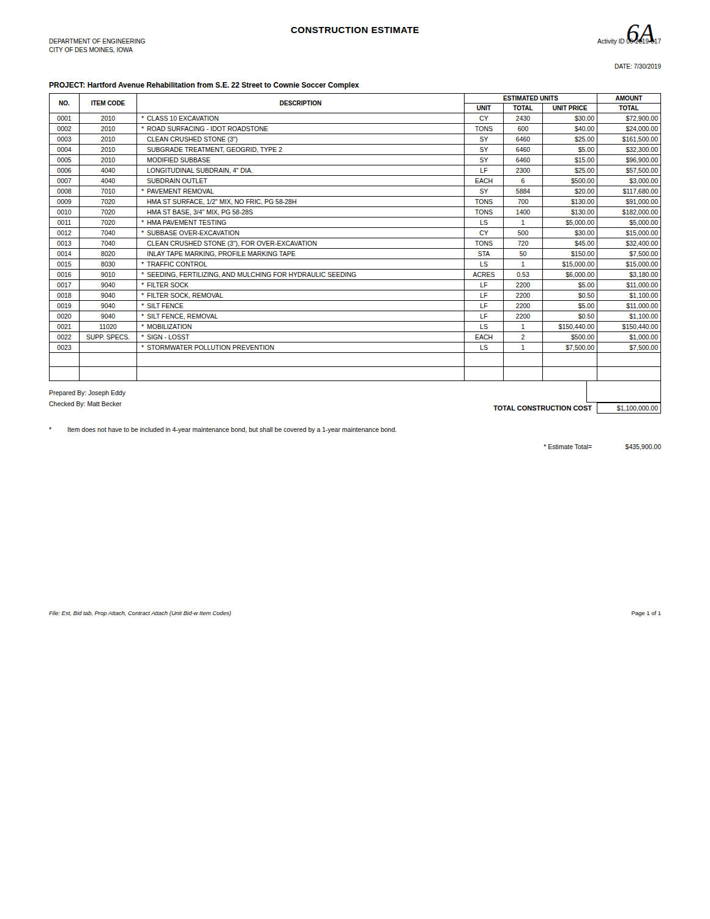6A
CONSTRUCTION ESTIMATE
DEPARTMENT OF ENGINEERING
CITY OF DES MOINES, IOWA
Activity ID 06-2019-017
DATE: 7/30/2019
PROJECT: Hartford Avenue Rehabilitation from S.E. 22 Street to Cownie Soccer Complex
| NO. | ITEM CODE | DESCRIPTION | ESTIMATED UNITS | AMOUNT |
| --- | --- | --- | --- | --- |
| UNIT | TOTAL | UNIT PRICE | TOTAL |
| 0001 | 2010 | * | CLASS 10 EXCAVATION | CY | 2430 | $30.00 | $72,900.00 |
| 0002 | 2010 | * | ROAD SURFACING - IDOT ROADSTONE | TONS | 600 | $40.00 | $24,000.00 |
| 0003 | 2010 | | CLEAN CRUSHED STONE (3") | SY | 6460 | $25.00 | $161,500.00 |
| 0004 | 2010 | | SUBGRADE TREATMENT, GEOGRID, TYPE 2 | SY | 6460 | $5.00 | $32,300.00 |
| 0005 | 2010 | | MODIFIED SUBBASE | SY | 6460 | $15.00 | $96,900.00 |
| 0006 | 4040 | | LONGITUDINAL SUBDRAIN, 4" DIA. | LF | 2300 | $25.00 | $57,500.00 |
| 0007 | 4040 | | SUBDRAIN OUTLET | EACH | 6 | $500.00 | $3,000.00 |
| 0008 | 7010 | * | PAVEMENT REMOVAL | SY | 5884 | $20.00 | $117,680.00 |
| 0009 | 7020 | | HMA ST SURFACE, 1/2" MIX, NO FRIC, PG 58-28H | TONS | 700 | $130.00 | $91,000.00 |
| 0010 | 7020 | | HMA ST BASE, 3/4" MIX, PG 58-28S | TONS | 1400 | $130.00 | $182,000.00 |
| 0011 | 7020 | * | HMA PAVEMENT TESTING | LS | 1 | $5,000.00 | $5,000.00 |
| 0012 | 7040 | * | SUBBASE OVER-EXCAVATION | CY | 500 | $30.00 | $15,000.00 |
| 0013 | 7040 | | CLEAN CRUSHED STONE (3"), FOR OVER-EXCAVATION | TONS | 720 | $45.00 | $32,400.00 |
| 0014 | 8020 | | INLAY TAPE MARKING, PROFILE MARKING TAPE | STA | 50 | $150.00 | $7,500.00 |
| 0015 | 8030 | * | TRAFFIC CONTROL | LS | 1 | $15,000.00 | $15,000.00 |
| 0016 | 9010 | * | SEEDING, FERTILIZING, AND MULCHING FOR HYDRAULIC SEEDING | ACRES | 0.53 | $6,000.00 | $3,180.00 |
| 0017 | 9040 | * | FILTER SOCK | LF | 2200 | $5.00 | $11,000.00 |
| 0018 | 9040 | * | FILTER SOCK, REMOVAL | LF | 2200 | $0.50 | $1,100.00 |
| 0019 | 9040 | * | SILT FENCE | LF | 2200 | $5.00 | $11,000.00 |
| 0020 | 9040 | * | SILT FENCE, REMOVAL | LF | 2200 | $0.50 | $1,100.00 |
| 0021 | 11020 | * | MOBILIZATION | LS | 1 | $150,440.00 | $150,440.00 |
| 0022 | SUPP. SPECS. | * | SIGN - LOSST | EACH | 2 | $500.00 | $1,000.00 |
| 0023 | | * | STORMWATER POLLUTION PREVENTION | LS | 1 | $7,500.00 | $7,500.00 |
| TOTAL CONSTRUCTION COST | $1,100,000.00 |
Prepared By: Joseph Eddy
Checked By: Matt Becker
*Item does not have to be included in 4-year maintenance bond, but shall be covered by a 1-year maintenance bond.
* Estimate Total= $435,900.00
File: Est, Bid tab, Prop Attach, Contract Attach (Unit Bid-w Item Codes)
Page 1 of 1